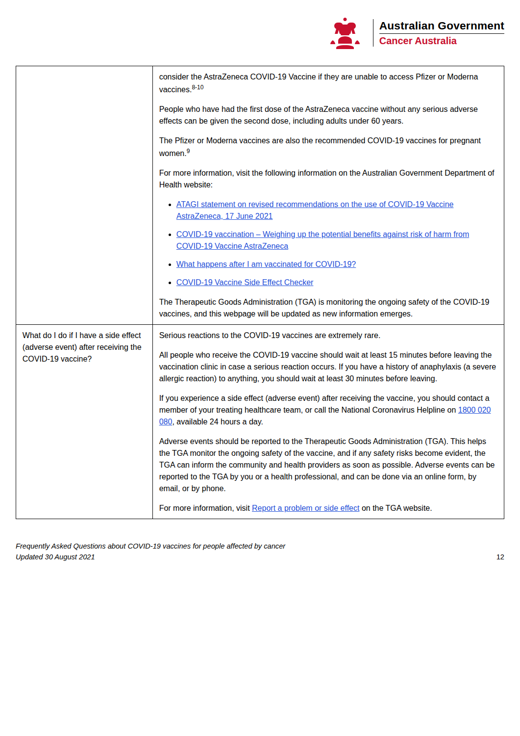Australian Government
Cancer Australia
| | consider the AstraZeneca COVID-19 Vaccine if they are unable to access Pfizer or Moderna vaccines. 8-10 People who have had the first dose of the AstraZeneca vaccine without any serious adverse effects can be given the second dose, including adults under 60 years. The Pfizer or Moderna vaccines are also the recommended COVID-19 vaccines for pregnant women. 9 For more information, visit the following information on the Australian Government Department of Health website: ATAGI statement on revised recommendations on the use of COVID-19 Vaccine AstraZeneca, 17 June 2021 COVID-19 vaccination – Weighing up the potential benefits against risk of harm from COVID-19 Vaccine AstraZeneca What happens after I am vaccinated for COVID-19? COVID-19 Vaccine Side Effect Checker The Therapeutic Goods Administration (TGA) is monitoring the ongoing safety of the COVID-19 vaccines, and this webpage will be updated as new information emerges. |
| What do I do if I have a side effect (adverse event) after receiving the COVID-19 vaccine? | Serious reactions to the COVID-19 vaccines are extremely rare. All people who receive the COVID-19 vaccine should wait at least 15 minutes before leaving the vaccination clinic in case a serious reaction occurs. If you have a history of anaphylaxis (a severe allergic reaction) to anything, you should wait at least 30 minutes before leaving. If you experience a side effect (adverse event) after receiving the vaccine, you should contact a member of your treating healthcare team, or call the National Coronavirus Helpline on 1800 020 080 , available 24 hours a day. Adverse events should be reported to the Therapeutic Goods Administration (TGA). This helps the TGA monitor the ongoing safety of the vaccine, and if any safety risks become evident, the TGA can inform the community and health providers as soon as possible. Adverse events can be reported to the TGA by you or a health professional, and can be done via an online form, by email, or by phone. For more information, visit Report a problem or side effect on the TGA website. |
Frequently Asked Questions about COVID-19 vaccines for people affected by cancer
Updated 30 August 2021
12